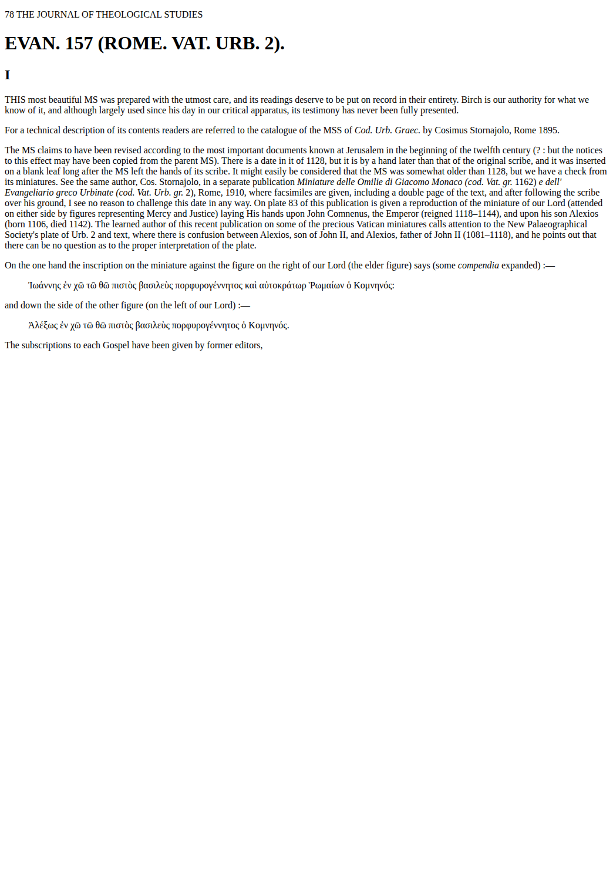78 THE JOURNAL OF THEOLOGICAL STUDIES
EVAN. 157 (ROME. VAT. URB. 2).
I
THIS most beautiful MS was prepared with the utmost care, and its readings deserve to be put on record in their entirety. Birch is our authority for what we know of it, and although largely used since his day in our critical apparatus, its testimony has never been fully presented.
For a technical description of its contents readers are referred to the catalogue of the MSS of Cod. Urb. Graec. by Cosimus Stornajolo, Rome 1895.
The MS claims to have been revised according to the most important documents known at Jerusalem in the beginning of the twelfth century (? : but the notices to this effect may have been copied from the parent MS). There is a date in it of 1128, but it is by a hand later than that of the original scribe, and it was inserted on a blank leaf long after the MS left the hands of its scribe. It might easily be considered that the MS was somewhat older than 1128, but we have a check from its miniatures. See the same author, Cos. Stornajolo, in a separate publication Miniature delle Omilie di Giacomo Monaco (cod. Vat. gr. 1162) e dell' Evangeliario greco Urbinate (cod. Vat. Urb. gr. 2), Rome, 1910, where facsimiles are given, including a double page of the text, and after following the scribe over his ground, I see no reason to challenge this date in any way. On plate 83 of this publication is given a reproduction of the miniature of our Lord (attended on either side by figures representing Mercy and Justice) laying His hands upon John Comnenus, the Emperor (reigned 1118–1144), and upon his son Alexios (born 1106, died 1142). The learned author of this recent publication on some of the precious Vatican miniatures calls attention to the New Palaeographical Society's plate of Urb. 2 and text, where there is confusion between Alexios, son of John II, and Alexios, father of John II (1081–1118), and he points out that there can be no question as to the proper interpretation of the plate.
On the one hand the inscription on the miniature against the figure on the right of our Lord (the elder figure) says (some compendia expanded) :—
Ἰωάννης ἐν χῶ τῶ θῶ πιστὸς βασιλεὺς πορφυρογέννητος καὶ αὐτοκράτωρ Ῥωμαίων ὁ Κομνηνός:
and down the side of the other figure (on the left of our Lord) :—
Ἀλέξως ἐν χῶ τῶ θῶ πιστὸς βασιλεὺς πορφυρογέννητος ὁ Κομνηνός.
The subscriptions to each Gospel have been given by former editors,